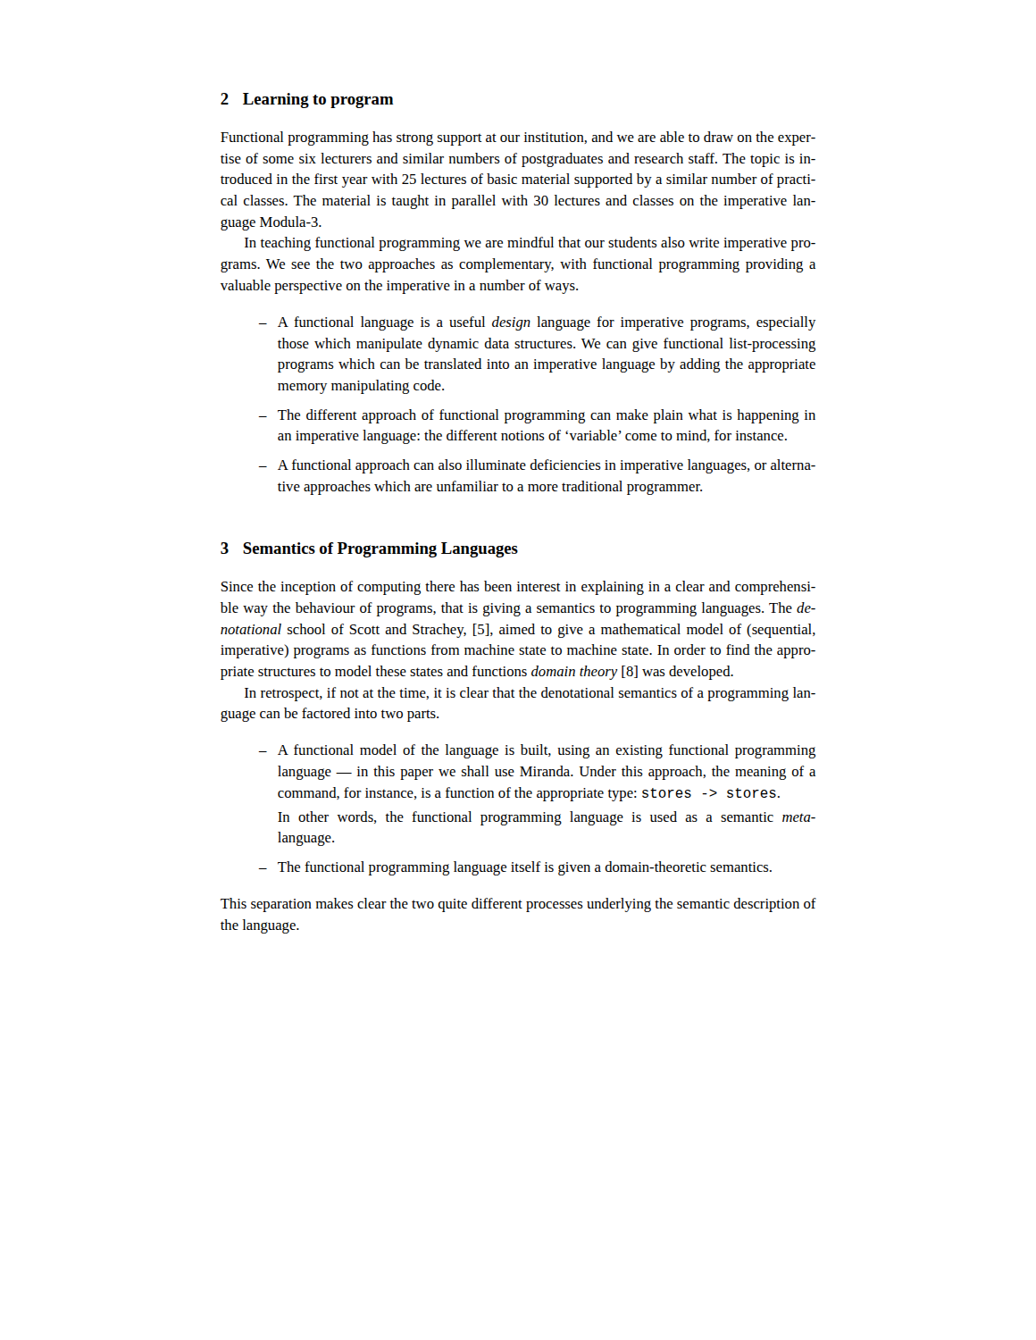2 Learning to program
Functional programming has strong support at our institution, and we are able to draw on the expertise of some six lecturers and similar numbers of postgraduates and research staff. The topic is introduced in the first year with 25 lectures of basic material supported by a similar number of practical classes. The material is taught in parallel with 30 lectures and classes on the imperative language Modula-3.
In teaching functional programming we are mindful that our students also write imperative programs. We see the two approaches as complementary, with functional programming providing a valuable perspective on the imperative in a number of ways.
A functional language is a useful design language for imperative programs, especially those which manipulate dynamic data structures. We can give functional list-processing programs which can be translated into an imperative language by adding the appropriate memory manipulating code.
The different approach of functional programming can make plain what is happening in an imperative language: the different notions of ‘variable’ come to mind, for instance.
A functional approach can also illuminate deficiencies in imperative languages, or alternative approaches which are unfamiliar to a more traditional programmer.
3 Semantics of Programming Languages
Since the inception of computing there has been interest in explaining in a clear and comprehensible way the behaviour of programs, that is giving a semantics to programming languages. The denotational school of Scott and Strachey, [5], aimed to give a mathematical model of (sequential, imperative) programs as functions from machine state to machine state. In order to find the appropriate structures to model these states and functions domain theory [8] was developed.
In retrospect, if not at the time, it is clear that the denotational semantics of a programming language can be factored into two parts.
A functional model of the language is built, using an existing functional programming language — in this paper we shall use Miranda. Under this approach, the meaning of a command, for instance, is a function of the appropriate type: stores -> stores.
In other words, the functional programming language is used as a semantic meta-language.
The functional programming language itself is given a domain-theoretic semantics.
This separation makes clear the two quite different processes underlying the semantic description of the language.